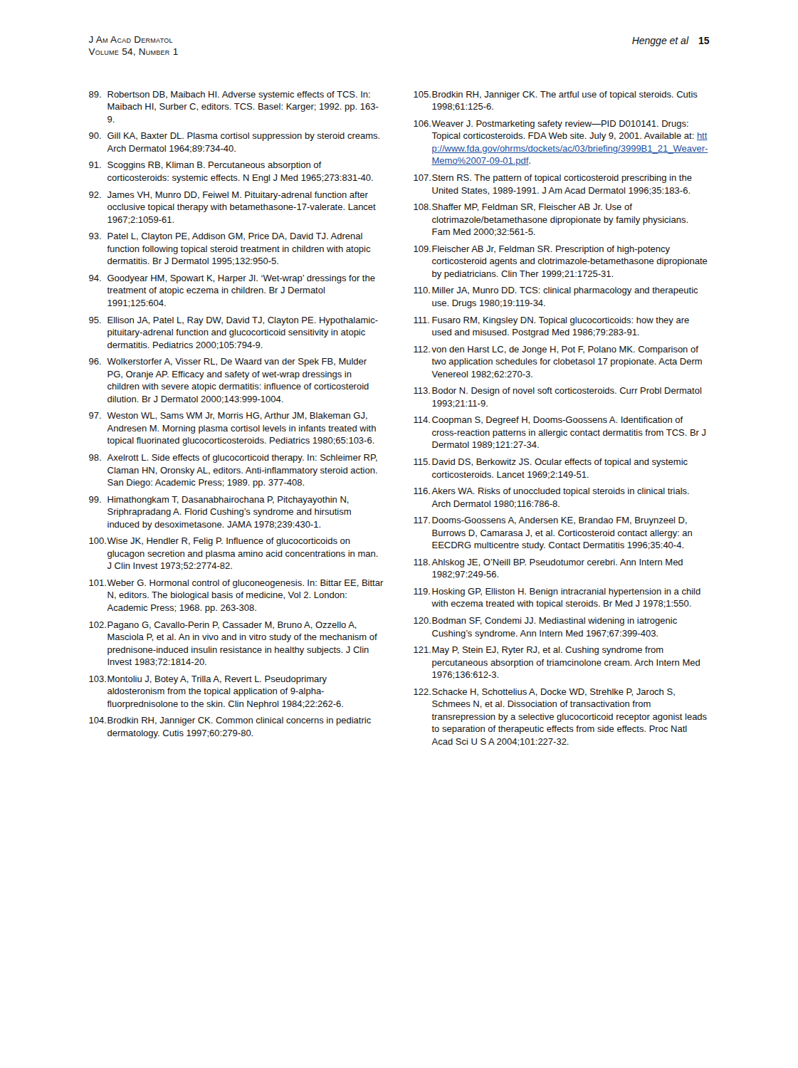J Am Acad Dermatol Volume 54, Number 1
Hengge et al 15
89. Robertson DB, Maibach HI. Adverse systemic effects of TCS. In: Maibach HI, Surber C, editors. TCS. Basel: Karger; 1992. pp. 163-9.
90. Gill KA, Baxter DL. Plasma cortisol suppression by steroid creams. Arch Dermatol 1964;89:734-40.
91. Scoggins RB, Kliman B. Percutaneous absorption of corticosteroids: systemic effects. N Engl J Med 1965;273:831-40.
92. James VH, Munro DD, Feiwel M. Pituitary-adrenal function after occlusive topical therapy with betamethasone-17-valerate. Lancet 1967;2:1059-61.
93. Patel L, Clayton PE, Addison GM, Price DA, David TJ. Adrenal function following topical steroid treatment in children with atopic dermatitis. Br J Dermatol 1995;132:950-5.
94. Goodyear HM, Spowart K, Harper JI. ‘Wet-wrap’ dressings for the treatment of atopic eczema in children. Br J Dermatol 1991;125:604.
95. Ellison JA, Patel L, Ray DW, David TJ, Clayton PE. Hypothalamic-pituitary-adrenal function and glucocorticoid sensitivity in atopic dermatitis. Pediatrics 2000;105:794-9.
96. Wolkerstorfer A, Visser RL, De Waard van der Spek FB, Mulder PG, Oranje AP. Efficacy and safety of wet-wrap dressings in children with severe atopic dermatitis: influence of corticosteroid dilution. Br J Dermatol 2000;143:999-1004.
97. Weston WL, Sams WM Jr, Morris HG, Arthur JM, Blakeman GJ, Andresen M. Morning plasma cortisol levels in infants treated with topical fluorinated glucocorticosteroids. Pediatrics 1980;65:103-6.
98. Axelrott L. Side effects of glucocorticoid therapy. In: Schleimer RP, Claman HN, Oronsky AL, editors. Anti-inflammatory steroid action. San Diego: Academic Press; 1989. pp. 377-408.
99. Himathongkam T, Dasanabhairochana P, Pitchayayothin N, Sriphrapradang A. Florid Cushing’s syndrome and hirsutism induced by desoximetasone. JAMA 1978;239:430-1.
100. Wise JK, Hendler R, Felig P. Influence of glucocorticoids on glucagon secretion and plasma amino acid concentrations in man. J Clin Invest 1973;52:2774-82.
101. Weber G. Hormonal control of gluconeogenesis. In: Bittar EE, Bittar N, editors. The biological basis of medicine, Vol 2. London: Academic Press; 1968. pp. 263-308.
102. Pagano G, Cavallo-Perin P, Cassader M, Bruno A, Ozzello A, Masciola P, et al. An in vivo and in vitro study of the mechanism of prednisone-induced insulin resistance in healthy subjects. J Clin Invest 1983;72:1814-20.
103. Montoliu J, Botey A, Trilla A, Revert L. Pseudoprimary aldosteronism from the topical application of 9-alpha-fluorprednisolone to the skin. Clin Nephrol 1984;22:262-6.
104. Brodkin RH, Janniger CK. Common clinical concerns in pediatric dermatology. Cutis 1997;60:279-80.
105. Brodkin RH, Janniger CK. The artful use of topical steroids. Cutis 1998;61:125-6.
106. Weaver J. Postmarketing safety review—PID D010141. Drugs: Topical corticosteroids. FDA Web site. July 9, 2001. Available at: http://www.fda.gov/ohrms/dockets/ac/03/briefing/3999B1_21_Weaver-Memo%2007-09-01.pdf.
107. Stern RS. The pattern of topical corticosteroid prescribing in the United States, 1989-1991. J Am Acad Dermatol 1996;35:183-6.
108. Shaffer MP, Feldman SR, Fleischer AB Jr. Use of clotrimazole/betamethasone dipropionate by family physicians. Fam Med 2000;32:561-5.
109. Fleischer AB Jr, Feldman SR. Prescription of high-potency corticosteroid agents and clotrimazole-betamethasone dipropionate by pediatricians. Clin Ther 1999;21:1725-31.
110. Miller JA, Munro DD. TCS: clinical pharmacology and therapeutic use. Drugs 1980;19:119-34.
111. Fusaro RM, Kingsley DN. Topical glucocorticoids: how they are used and misused. Postgrad Med 1986;79:283-91.
112. von den Harst LC, de Jonge H, Pot F, Polano MK. Comparison of two application schedules for clobetasol 17 propionate. Acta Derm Venereol 1982;62:270-3.
113. Bodor N. Design of novel soft corticosteroids. Curr Probl Dermatol 1993;21:11-9.
114. Coopman S, Degreef H, Dooms-Goossens A. Identification of cross-reaction patterns in allergic contact dermatitis from TCS. Br J Dermatol 1989;121:27-34.
115. David DS, Berkowitz JS. Ocular effects of topical and systemic corticosteroids. Lancet 1969;2:149-51.
116. Akers WA. Risks of unoccluded topical steroids in clinical trials. Arch Dermatol 1980;116:786-8.
117. Dooms-Goossens A, Andersen KE, Brandao FM, Bruynzeel D, Burrows D, Camarasa J, et al. Corticosteroid contact allergy: an EECDRG multicentre study. Contact Dermatitis 1996;35:40-4.
118. Ahlskog JE, O’Neill BP. Pseudotumor cerebri. Ann Intern Med 1982;97:249-56.
119. Hosking GP, Elliston H. Benign intracranial hypertension in a child with eczema treated with topical steroids. Br Med J 1978;1:550.
120. Bodman SF, Condemi JJ. Mediastinal widening in iatrogenic Cushing’s syndrome. Ann Intern Med 1967;67:399-403.
121. May P, Stein EJ, Ryter RJ, et al. Cushing syndrome from percutaneous absorption of triamcinolone cream. Arch Intern Med 1976;136:612-3.
122. Schacke H, Schottelius A, Docke WD, Strehlke P, Jaroch S, Schmees N, et al. Dissociation of transactivation from transrepression by a selective glucocorticoid receptor agonist leads to separation of therapeutic effects from side effects. Proc Natl Acad Sci U S A 2004;101:227-32.